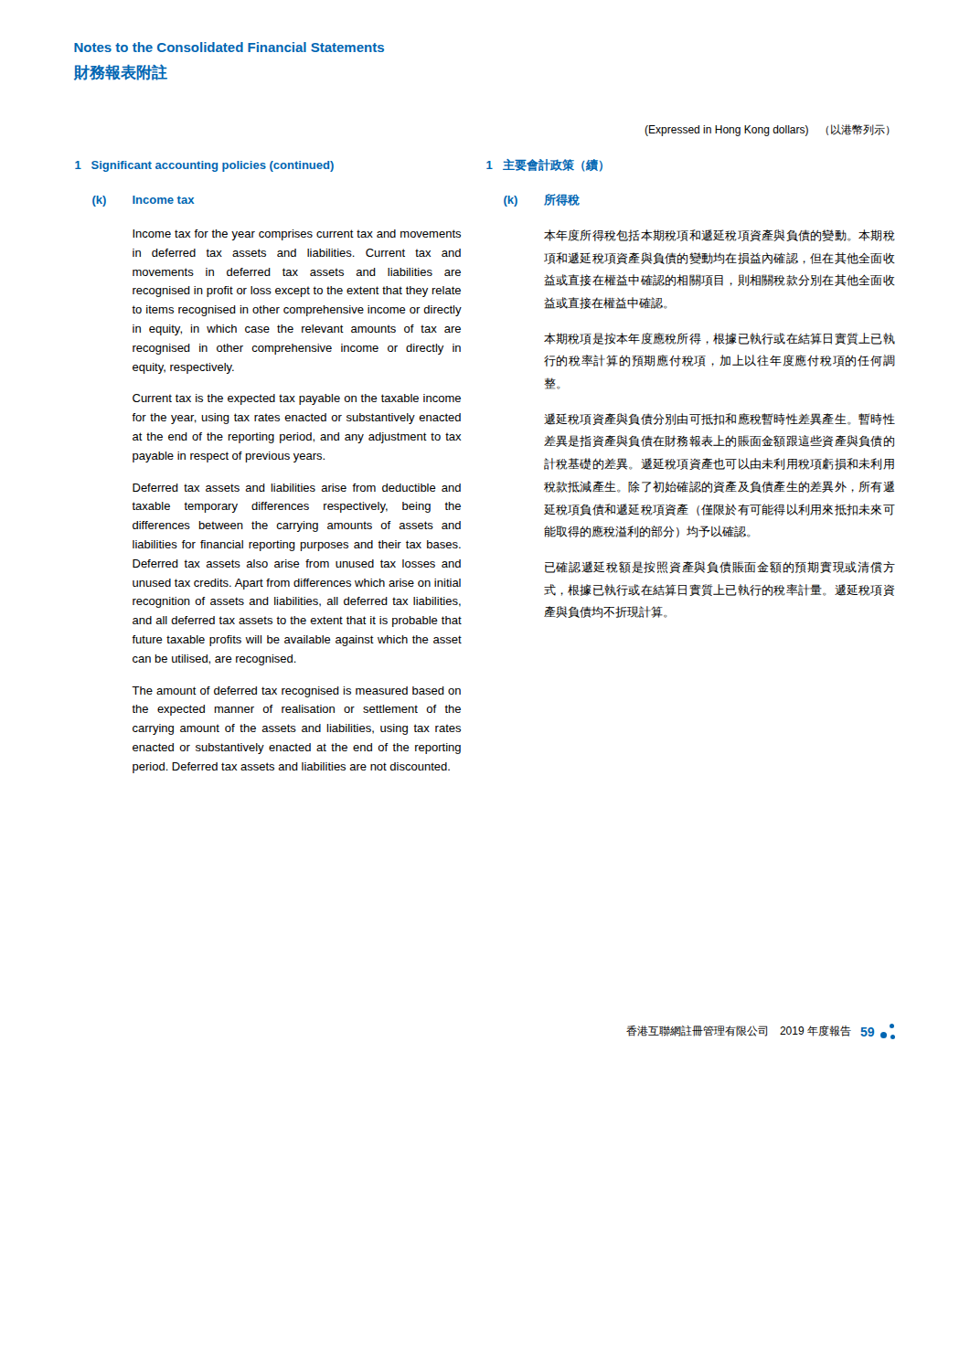Notes to the Consolidated Financial Statements
財務報表附註
(Expressed in Hong Kong dollars)　（以港幣列示）
| 1 | Significant accounting policies (continued) | 1 | 主要會計政策（續） |
| | / (k) / Income tax / / / Income tax for the year comprises current tax and movements in deferred tax assets and liabilities. Current tax and movements in deferred tax assets and liabilities are recognised in profit or loss except to the extent that they relate to items recognised in other comprehensive income or directly in equity, in which case the relevant amounts of tax are recognised in other comprehensive income or directly in equity, respectively. Current tax is the expected tax payable on the taxable income for the year, using tax rates enacted or substantively enacted at the end of the reporting period, and any adjustment to tax payable in respect of previous years. Deferred tax assets and liabilities arise from deductible and taxable temporary differences respectively, being the differences between the carrying amounts of assets and liabilities for financial reporting purposes and their tax bases. Deferred tax assets also arise from unused tax losses and unused tax credits. Apart from differences which arise on initial recognition of assets and liabilities, all deferred tax liabilities, and all deferred tax assets to the extent that it is probable that future taxable profits will be available against which the asset can be utilised, are recognised. The amount of deferred tax recognised is measured based on the expected manner of realisation or settlement of the carrying amount of the assets and liabilities, using tax rates enacted or substantively enacted at the end of the reporting period. Deferred tax assets and liabilities are not discounted. / | | / (k) / 所得稅 / / / 本年度所得稅包括本期稅項和遞延稅項資產與負債的變動。本期稅項和遞延稅項資產與負債的變動均在損益內確認，但在其他全面收益或直接在權益中確認的相關項目，則相關稅款分別在其他全面收益或直接在權益中確認。 本期稅項是按本年度應稅所得，根據已執行或在結算日實質上已執行的稅率計算的預期應付稅項，加上以往年度應付稅項的任何調整。 遞延稅項資產與負債分別由可抵扣和應稅暫時性差異產生。暫時性差異是指資產與負債在財務報表上的賬面金額跟這些資產與負債的計稅基礎的差異。遞延稅項資產也可以由未利用稅項虧損和未利用稅款抵減產生。除了初始確認的資產及負債產生的差異外，所有遞延稅項負債和遞延稅項資產（僅限於有可能得以利用來抵扣未來可能取得的應稅溢利的部分）均予以確認。 已確認遞延稅額是按照資產與負債賬面金額的預期實現或清償方式，根據已執行或在結算日實質上已執行的稅率計量。遞延稅項資產與負債均不折現計算。 / |
香港互聯網註冊管理有限公司　2019 年度報告 59